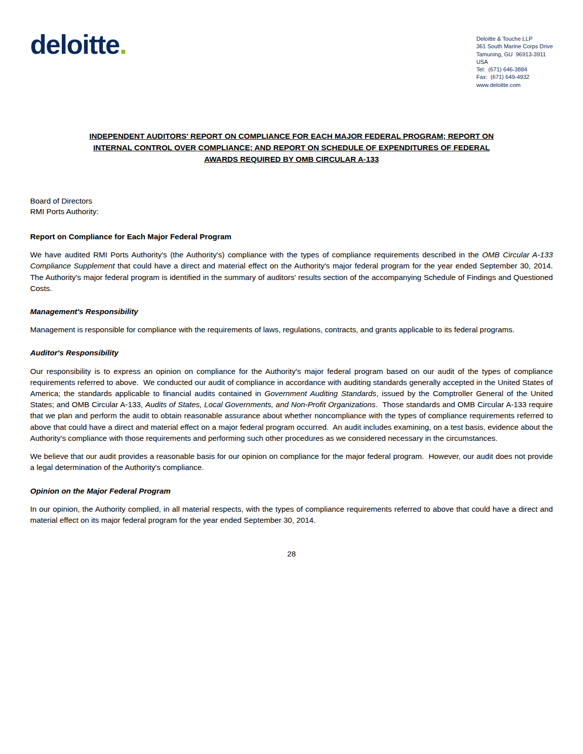deloitte.
Deloitte & Touche LLP
361 South Marine Corps Drive
Tamuning, GU 96913-3911
USA
Tel: (671) 646-3884
Fax: (671) 649-4932
www.deloitte.com
INDEPENDENT AUDITORS' REPORT ON COMPLIANCE FOR EACH MAJOR FEDERAL PROGRAM; REPORT ON INTERNAL CONTROL OVER COMPLIANCE; AND REPORT ON SCHEDULE OF EXPENDITURES OF FEDERAL AWARDS REQUIRED BY OMB CIRCULAR A-133
Board of Directors
RMI Ports Authority:
Report on Compliance for Each Major Federal Program
We have audited RMI Ports Authority's (the Authority's) compliance with the types of compliance requirements described in the OMB Circular A-133 Compliance Supplement that could have a direct and material effect on the Authority's major federal program for the year ended September 30, 2014. The Authority's major federal program is identified in the summary of auditors' results section of the accompanying Schedule of Findings and Questioned Costs.
Management's Responsibility
Management is responsible for compliance with the requirements of laws, regulations, contracts, and grants applicable to its federal programs.
Auditor's Responsibility
Our responsibility is to express an opinion on compliance for the Authority's major federal program based on our audit of the types of compliance requirements referred to above. We conducted our audit of compliance in accordance with auditing standards generally accepted in the United States of America; the standards applicable to financial audits contained in Government Auditing Standards, issued by the Comptroller General of the United States; and OMB Circular A-133, Audits of States, Local Governments, and Non-Profit Organizations. Those standards and OMB Circular A-133 require that we plan and perform the audit to obtain reasonable assurance about whether noncompliance with the types of compliance requirements referred to above that could have a direct and material effect on a major federal program occurred. An audit includes examining, on a test basis, evidence about the Authority's compliance with those requirements and performing such other procedures as we considered necessary in the circumstances.
We believe that our audit provides a reasonable basis for our opinion on compliance for the major federal program. However, our audit does not provide a legal determination of the Authority's compliance.
Opinion on the Major Federal Program
In our opinion, the Authority complied, in all material respects, with the types of compliance requirements referred to above that could have a direct and material effect on its major federal program for the year ended September 30, 2014.
28